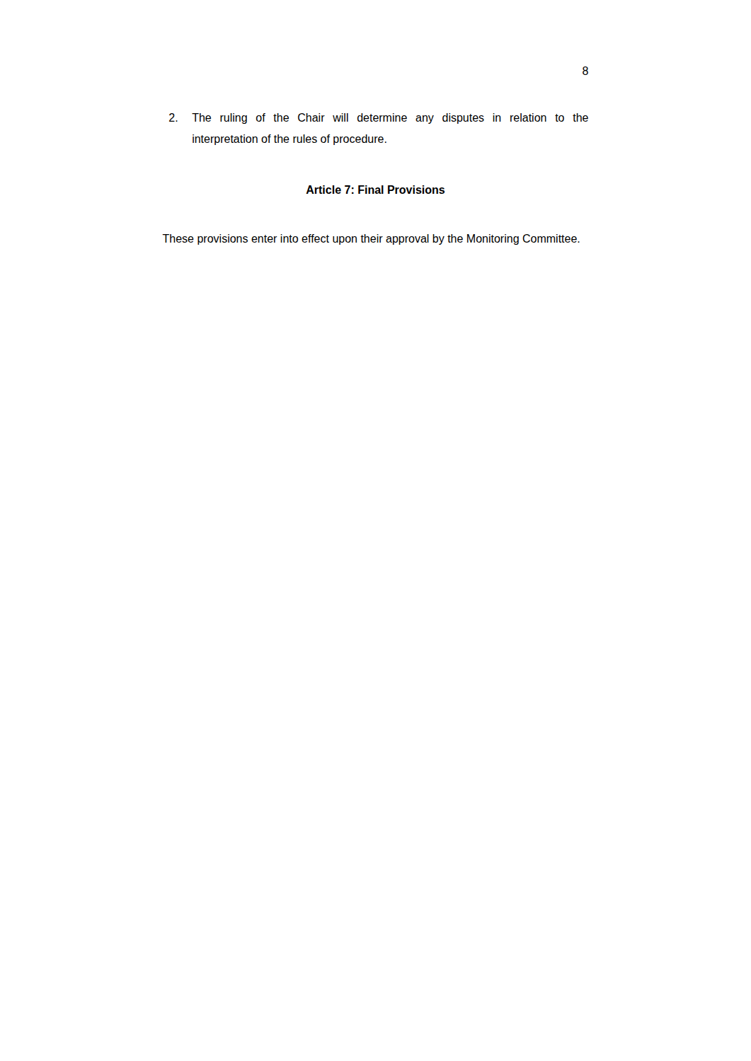8
2. The ruling of the Chair will determine any disputes in relation to the interpretation of the rules of procedure.
Article 7: Final Provisions
These provisions enter into effect upon their approval by the Monitoring Committee.